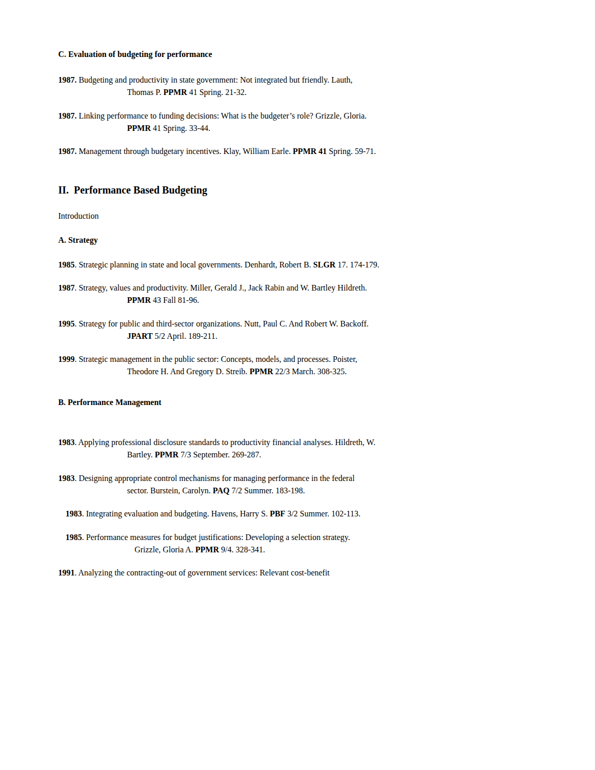C. Evaluation of budgeting for performance
1987. Budgeting and productivity in state government: Not integrated but friendly. Lauth, Thomas P. PPMR 41 Spring. 21-32.
1987. Linking performance to funding decisions: What is the budgeter’s role? Grizzle, Gloria. PPMR 41 Spring. 33-44.
1987. Management through budgetary incentives. Klay, William Earle. PPMR 41 Spring. 59-71.
II. Performance Based Budgeting
Introduction
A. Strategy
1985. Strategic planning in state and local governments. Denhardt, Robert B. SLGR 17. 174-179.
1987. Strategy, values and productivity. Miller, Gerald J., Jack Rabin and W. Bartley Hildreth. PPMR 43 Fall 81-96.
1995. Strategy for public and third-sector organizations. Nutt, Paul C. And Robert W. Backoff. JPART 5/2 April. 189-211.
1999. Strategic management in the public sector: Concepts, models, and processes. Poister, Theodore H. And Gregory D. Streib. PPMR 22/3 March. 308-325.
B. Performance Management
1983. Applying professional disclosure standards to productivity financial analyses. Hildreth, W. Bartley. PPMR 7/3 September. 269-287.
1983. Designing appropriate control mechanisms for managing performance in the federal sector. Burstein, Carolyn. PAQ 7/2 Summer. 183-198.
1983. Integrating evaluation and budgeting. Havens, Harry S. PBF 3/2 Summer. 102-113.
1985. Performance measures for budget justifications: Developing a selection strategy. Grizzle, Gloria A. PPMR 9/4. 328-341.
1991. Analyzing the contracting-out of government services: Relevant cost-benefit